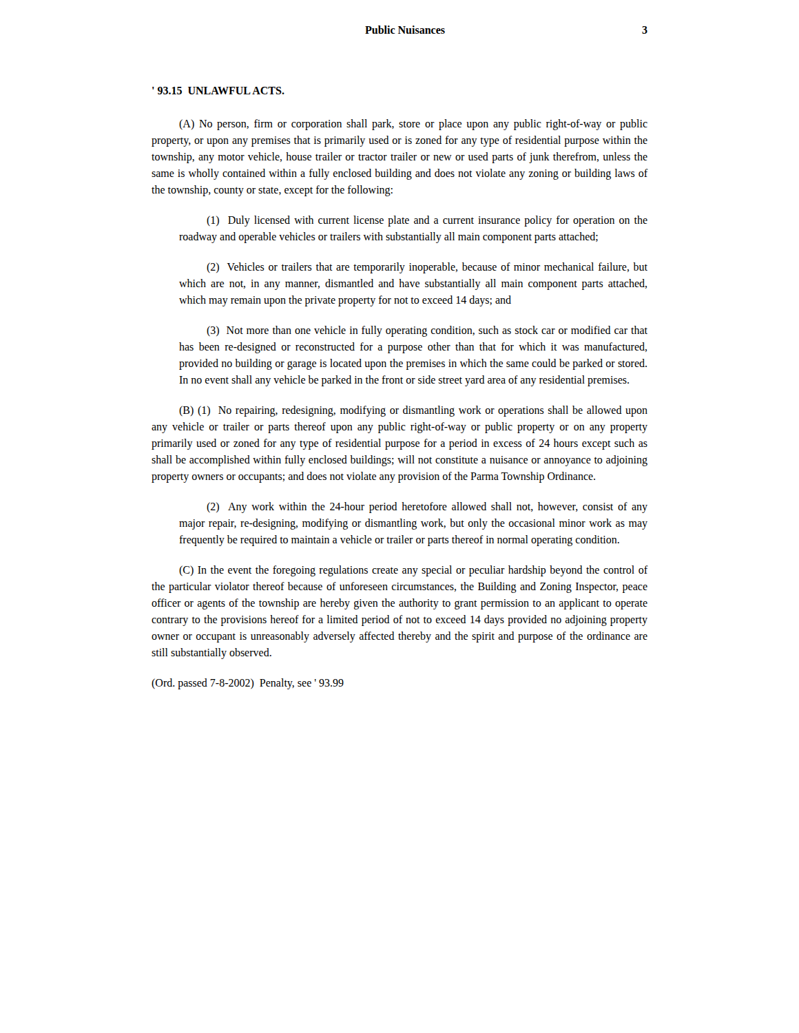Public Nuisances 3
' 93.15 UNLAWFUL ACTS.
(A) No person, firm or corporation shall park, store or place upon any public right-of-way or public property, or upon any premises that is primarily used or is zoned for any type of residential purpose within the township, any motor vehicle, house trailer or tractor trailer or new or used parts of junk therefrom, unless the same is wholly contained within a fully enclosed building and does not violate any zoning or building laws of the township, county or state, except for the following:
(1) Duly licensed with current license plate and a current insurance policy for operation on the roadway and operable vehicles or trailers with substantially all main component parts attached;
(2) Vehicles or trailers that are temporarily inoperable, because of minor mechanical failure, but which are not, in any manner, dismantled and have substantially all main component parts attached, which may remain upon the private property for not to exceed 14 days; and
(3) Not more than one vehicle in fully operating condition, such as stock car or modified car that has been re-designed or reconstructed for a purpose other than that for which it was manufactured, provided no building or garage is located upon the premises in which the same could be parked or stored. In no event shall any vehicle be parked in the front or side street yard area of any residential premises.
(B) (1) No repairing, redesigning, modifying or dismantling work or operations shall be allowed upon any vehicle or trailer or parts thereof upon any public right-of-way or public property or on any property primarily used or zoned for any type of residential purpose for a period in excess of 24 hours except such as shall be accomplished within fully enclosed buildings; will not constitute a nuisance or annoyance to adjoining property owners or occupants; and does not violate any provision of the Parma Township Ordinance.
(2) Any work within the 24-hour period heretofore allowed shall not, however, consist of any major repair, re-designing, modifying or dismantling work, but only the occasional minor work as may frequently be required to maintain a vehicle or trailer or parts thereof in normal operating condition.
(C) In the event the foregoing regulations create any special or peculiar hardship beyond the control of the particular violator thereof because of unforeseen circumstances, the Building and Zoning Inspector, peace officer or agents of the township are hereby given the authority to grant permission to an applicant to operate contrary to the provisions hereof for a limited period of not to exceed 14 days provided no adjoining property owner or occupant is unreasonably adversely affected thereby and the spirit and purpose of the ordinance are still substantially observed.
(Ord. passed 7-8-2002) Penalty, see ' 93.99